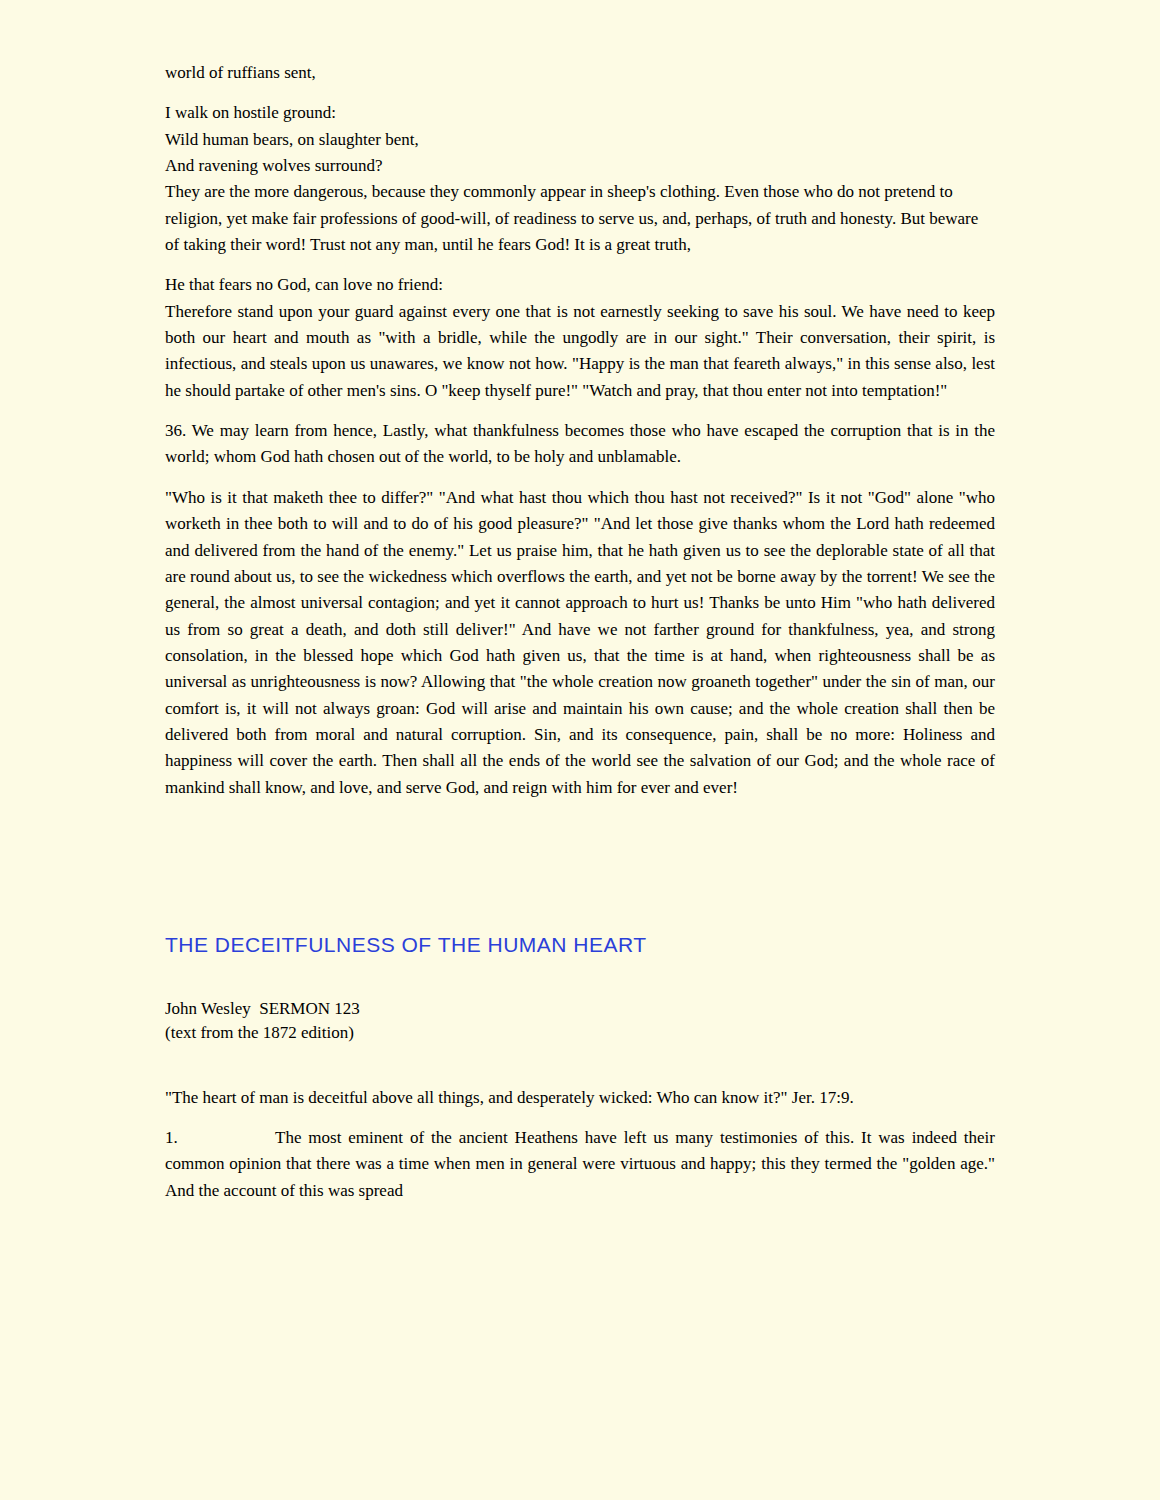world of ruffians sent,
I walk on hostile ground:
Wild human bears, on slaughter bent,
And ravening wolves surround?
They are the more dangerous, because they commonly appear in sheep's clothing. Even those who do not pretend to religion, yet make fair professions of good-will, of readiness to serve us, and, perhaps, of truth and honesty. But beware of taking their word! Trust not any man, until he fears God! It is a great truth,
He that fears no God, can love no friend:
Therefore stand upon your guard against every one that is not earnestly seeking to save his soul. We have need to keep both our heart and mouth as "with a bridle, while the ungodly are in our sight." Their conversation, their spirit, is infectious, and steals upon us unawares, we know not how. "Happy is the man that feareth always," in this sense also, lest he should partake of other men's sins. O "keep thyself pure!" "Watch and pray, that thou enter not into temptation!"
36. We may learn from hence, Lastly, what thankfulness becomes those who have escaped the corruption that is in the world; whom God hath chosen out of the world, to be holy and unblamable.
"Who is it that maketh thee to differ?" "And what hast thou which thou hast not received?" Is it not "God" alone "who worketh in thee both to will and to do of his good pleasure?" "And let those give thanks whom the Lord hath redeemed and delivered from the hand of the enemy." Let us praise him, that he hath given us to see the deplorable state of all that are round about us, to see the wickedness which overflows the earth, and yet not be borne away by the torrent! We see the general, the almost universal contagion; and yet it cannot approach to hurt us! Thanks be unto Him "who hath delivered us from so great a death, and doth still deliver!" And have we not farther ground for thankfulness, yea, and strong consolation, in the blessed hope which God hath given us, that the time is at hand, when righteousness shall be as universal as unrighteousness is now? Allowing that "the whole creation now groaneth together" under the sin of man, our comfort is, it will not always groan: God will arise and maintain his own cause; and the whole creation shall then be delivered both from moral and natural corruption. Sin, and its consequence, pain, shall be no more: Holiness and happiness will cover the earth. Then shall all the ends of the world see the salvation of our God; and the whole race of mankind shall know, and love, and serve God, and reign with him for ever and ever!
THE DECEITFULNESS OF THE HUMAN HEART
John Wesley SERMON 123
(text from the 1872 edition)
"The heart of man is deceitful above all things, and desperately wicked: Who can know it?" Jer. 17:9.
1. The most eminent of the ancient Heathens have left us many testimonies of this. It was indeed their common opinion that there was a time when men in general were virtuous and happy; this they termed the "golden age." And the account of this was spread